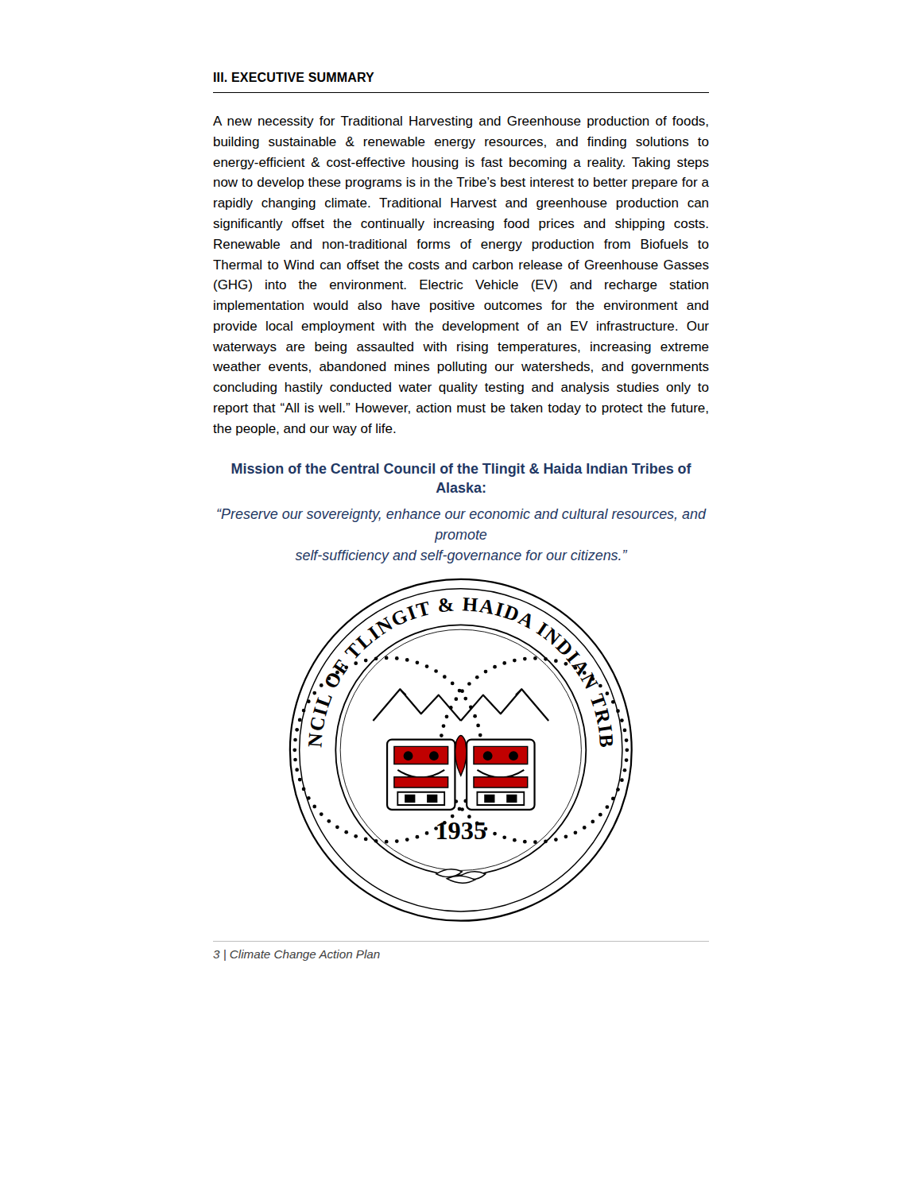III. Executive Summary
A new necessity for Traditional Harvesting and Greenhouse production of foods, building sustainable & renewable energy resources, and finding solutions to energy-efficient & cost-effective housing is fast becoming a reality. Taking steps now to develop these programs is in the Tribe’s best interest to better prepare for a rapidly changing climate. Traditional Harvest and greenhouse production can significantly offset the continually increasing food prices and shipping costs. Renewable and non-traditional forms of energy production from Biofuels to Thermal to Wind can offset the costs and carbon release of Greenhouse Gasses (GHG) into the environment. Electric Vehicle (EV) and recharge station implementation would also have positive outcomes for the environment and provide local employment with the development of an EV infrastructure. Our waterways are being assaulted with rising temperatures, increasing extreme weather events, abandoned mines polluting our watersheds, and governments concluding hastily conducted water quality testing and analysis studies only to report that “All is well.” However, action must be taken today to protect the future, the people, and our way of life.
Mission of the Central Council of the Tlingit & Haida Indian Tribes of Alaska:
“Preserve our sovereignty, enhance our economic and cultural resources, and promote
self-sufficiency and self-governance for our citizens.”
CENTRAL COUNCIL OF TLINGIT & HAIDA INDIAN TRIBES OF ALASKA 1935
3 | Climate Change Action Plan